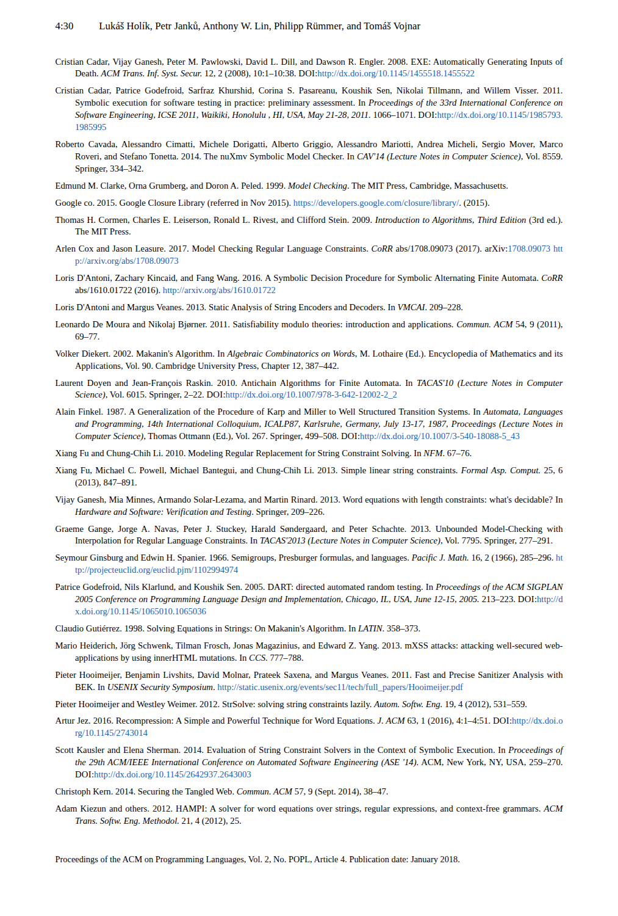4:30 Lukáš Holík, Petr Janků, Anthony W. Lin, Philipp Rümmer, and Tomáš Vojnar
Cristian Cadar, Vijay Ganesh, Peter M. Pawlowski, David L. Dill, and Dawson R. Engler. 2008. EXE: Automatically Generating Inputs of Death. ACM Trans. Inf. Syst. Secur. 12, 2 (2008), 10:1–10:38. DOI:http://dx.doi.org/10.1145/1455518.1455522
Cristian Cadar, Patrice Godefroid, Sarfraz Khurshid, Corina S. Pasareanu, Koushik Sen, Nikolai Tillmann, and Willem Visser. 2011. Symbolic execution for software testing in practice: preliminary assessment. In Proceedings of the 33rd International Conference on Software Engineering, ICSE 2011, Waikiki, Honolulu , HI, USA, May 21-28, 2011. 1066–1071. DOI:http://dx.doi.org/10.1145/1985793.1985995
Roberto Cavada, Alessandro Cimatti, Michele Dorigatti, Alberto Griggio, Alessandro Mariotti, Andrea Micheli, Sergio Mover, Marco Roveri, and Stefano Tonetta. 2014. The nuXmv Symbolic Model Checker. In CAV'14 (Lecture Notes in Computer Science), Vol. 8559. Springer, 334–342.
Edmund M. Clarke, Orna Grumberg, and Doron A. Peled. 1999. Model Checking. The MIT Press, Cambridge, Massachusetts.
Google co. 2015. Google Closure Library (referred in Nov 2015). https://developers.google.com/closure/library/. (2015).
Thomas H. Cormen, Charles E. Leiserson, Ronald L. Rivest, and Clifford Stein. 2009. Introduction to Algorithms, Third Edition (3rd ed.). The MIT Press.
Arlen Cox and Jason Leasure. 2017. Model Checking Regular Language Constraints. CoRR abs/1708.09073 (2017). arXiv:1708.09073 http://arxiv.org/abs/1708.09073
Loris D'Antoni, Zachary Kincaid, and Fang Wang. 2016. A Symbolic Decision Procedure for Symbolic Alternating Finite Automata. CoRR abs/1610.01722 (2016). http://arxiv.org/abs/1610.01722
Loris D'Antoni and Margus Veanes. 2013. Static Analysis of String Encoders and Decoders. In VMCAI. 209–228.
Leonardo De Moura and Nikolaj Bjørner. 2011. Satisfiability modulo theories: introduction and applications. Commun. ACM 54, 9 (2011), 69–77.
Volker Diekert. 2002. Makanin's Algorithm. In Algebraic Combinatorics on Words, M. Lothaire (Ed.). Encyclopedia of Mathematics and its Applications, Vol. 90. Cambridge University Press, Chapter 12, 387–442.
Laurent Doyen and Jean-François Raskin. 2010. Antichain Algorithms for Finite Automata. In TACAS'10 (Lecture Notes in Computer Science), Vol. 6015. Springer, 2–22. DOI:http://dx.doi.org/10.1007/978-3-642-12002-2_2
Alain Finkel. 1987. A Generalization of the Procedure of Karp and Miller to Well Structured Transition Systems. In Automata, Languages and Programming, 14th International Colloquium, ICALP87, Karlsruhe, Germany, July 13-17, 1987, Proceedings (Lecture Notes in Computer Science), Thomas Ottmann (Ed.), Vol. 267. Springer, 499–508. DOI:http://dx.doi.org/10.1007/3-540-18088-5_43
Xiang Fu and Chung-Chih Li. 2010. Modeling Regular Replacement for String Constraint Solving. In NFM. 67–76.
Xiang Fu, Michael C. Powell, Michael Bantegui, and Chung-Chih Li. 2013. Simple linear string constraints. Formal Asp. Comput. 25, 6 (2013), 847–891.
Vijay Ganesh, Mia Minnes, Armando Solar-Lezama, and Martin Rinard. 2013. Word equations with length constraints: what's decidable? In Hardware and Software: Verification and Testing. Springer, 209–226.
Graeme Gange, Jorge A. Navas, Peter J. Stuckey, Harald Søndergaard, and Peter Schachte. 2013. Unbounded Model-Checking with Interpolation for Regular Language Constraints. In TACAS'2013 (Lecture Notes in Computer Science), Vol. 7795. Springer, 277–291.
Seymour Ginsburg and Edwin H. Spanier. 1966. Semigroups, Presburger formulas, and languages. Pacific J. Math. 16, 2 (1966), 285–296. http://projecteuclid.org/euclid.pjm/1102994974
Patrice Godefroid, Nils Klarlund, and Koushik Sen. 2005. DART: directed automated random testing. In Proceedings of the ACM SIGPLAN 2005 Conference on Programming Language Design and Implementation, Chicago, IL, USA, June 12-15, 2005. 213–223. DOI:http://dx.doi.org/10.1145/1065010.1065036
Claudio Gutiérrez. 1998. Solving Equations in Strings: On Makanin's Algorithm. In LATIN. 358–373.
Mario Heiderich, Jörg Schwenk, Tilman Frosch, Jonas Magazinius, and Edward Z. Yang. 2013. mXSS attacks: attacking well-secured web-applications by using innerHTML mutations. In CCS. 777–788.
Pieter Hooimeijer, Benjamin Livshits, David Molnar, Prateek Saxena, and Margus Veanes. 2011. Fast and Precise Sanitizer Analysis with BEK. In USENIX Security Symposium. http://static.usenix.org/events/sec11/tech/full_papers/Hooimeijer.pdf
Pieter Hooimeijer and Westley Weimer. 2012. StrSolve: solving string constraints lazily. Autom. Softw. Eng. 19, 4 (2012), 531–559.
Artur Jez. 2016. Recompression: A Simple and Powerful Technique for Word Equations. J. ACM 63, 1 (2016), 4:1–4:51. DOI:http://dx.doi.org/10.1145/2743014
Scott Kausler and Elena Sherman. 2014. Evaluation of String Constraint Solvers in the Context of Symbolic Execution. In Proceedings of the 29th ACM/IEEE International Conference on Automated Software Engineering (ASE '14). ACM, New York, NY, USA, 259–270. DOI:http://dx.doi.org/10.1145/2642937.2643003
Christoph Kern. 2014. Securing the Tangled Web. Commun. ACM 57, 9 (Sept. 2014), 38–47.
Adam Kiezun and others. 2012. HAMPI: A solver for word equations over strings, regular expressions, and context-free grammars. ACM Trans. Softw. Eng. Methodol. 21, 4 (2012), 25.
Proceedings of the ACM on Programming Languages, Vol. 2, No. POPL, Article 4. Publication date: January 2018.